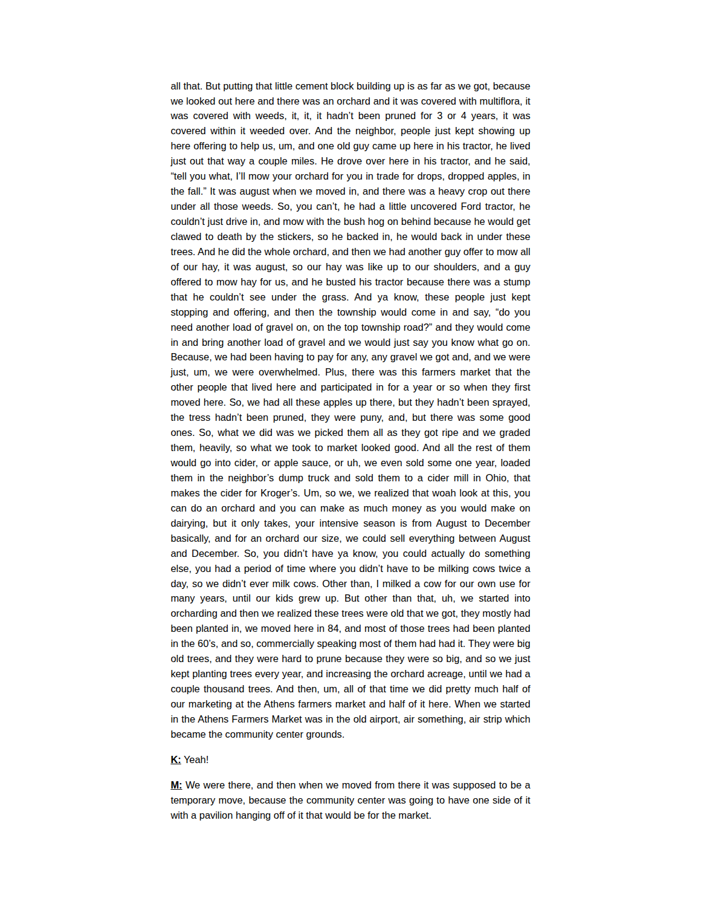all that. But putting that little cement block building up is as far as we got, because we looked out here and there was an orchard and it was covered with multiflora, it was covered with weeds, it, it, it hadn’t been pruned for 3 or 4 years, it was covered within it weeded over. And the neighbor, people just kept showing up here offering to help us, um, and one old guy came up here in his tractor, he lived just out that way a couple miles. He drove over here in his tractor, and he said, “tell you what, I’ll mow your orchard for you in trade for drops, dropped apples, in the fall.” It was august when we moved in, and there was a heavy crop out there under all those weeds. So, you can’t, he had a little uncovered Ford tractor, he couldn’t just drive in, and mow with the bush hog on behind because he would get clawed to death by the stickers, so he backed in, he would back in under these trees. And he did the whole orchard, and then we had another guy offer to mow all of our hay, it was august, so our hay was like up to our shoulders, and a guy offered to mow hay for us, and he busted his tractor because there was a stump that he couldn’t see under the grass. And ya know, these people just kept stopping and offering, and then the township would come in and say, “do you need another load of gravel on, on the top township road?” and they would come in and bring another load of gravel and we would just say you know what go on. Because, we had been having to pay for any, any gravel we got and, and we were just, um, we were overwhelmed. Plus, there was this farmers market that the other people that lived here and participated in for a year or so when they first moved here. So, we had all these apples up there, but they hadn’t been sprayed, the tress hadn’t been pruned, they were puny, and, but there was some good ones. So, what we did was we picked them all as they got ripe and we graded them, heavily, so what we took to market looked good. And all the rest of them would go into cider, or apple sauce, or uh, we even sold some one year, loaded them in the neighbor’s dump truck and sold them to a cider mill in Ohio, that makes the cider for Kroger’s. Um, so we, we realized that woah look at this, you can do an orchard and you can make as much money as you would make on dairying, but it only takes, your intensive season is from August to December basically, and for an orchard our size, we could sell everything between August and December. So, you didn’t have ya know, you could actually do something else, you had a period of time where you didn’t have to be milking cows twice a day, so we didn’t ever milk cows. Other than, I milked a cow for our own use for many years, until our kids grew up. But other than that, uh, we started into orcharding and then we realized these trees were old that we got, they mostly had been planted in, we moved here in 84, and most of those trees had been planted in the 60’s, and so, commercially speaking most of them had had it. They were big old trees, and they were hard to prune because they were so big, and so we just kept planting trees every year, and increasing the orchard acreage, until we had a couple thousand trees. And then, um, all of that time we did pretty much half of our marketing at the Athens farmers market and half of it here. When we started in the Athens Farmers Market was in the old airport, air something, air strip which became the community center grounds.
K: Yeah!
M: We were there, and then when we moved from there it was supposed to be a temporary move, because the community center was going to have one side of it with a pavilion hanging off of it that would be for the market.